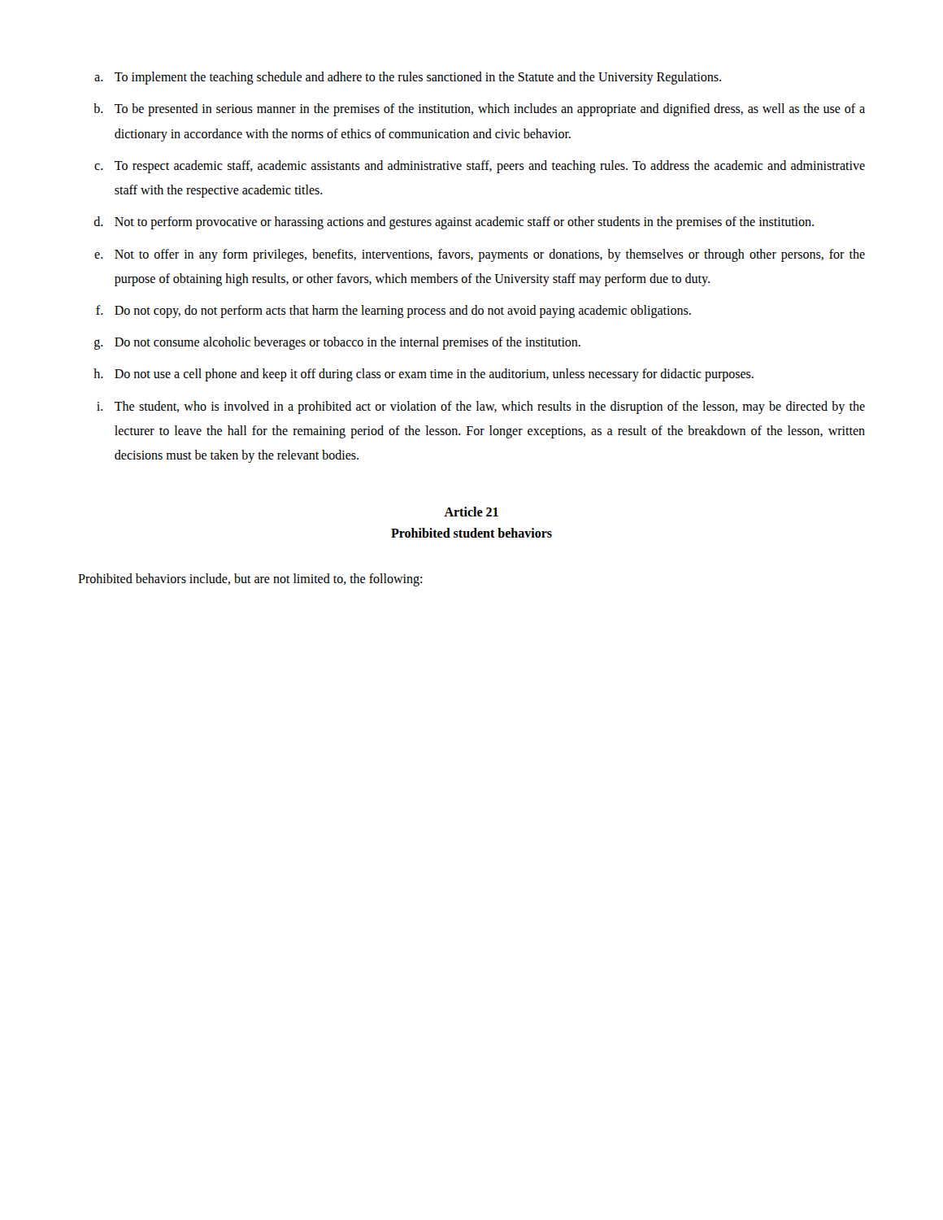To implement the teaching schedule and adhere to the rules sanctioned in the Statute and the University Regulations.
To be presented in serious manner in the premises of the institution, which includes an appropriate and dignified dress, as well as the use of a dictionary in accordance with the norms of ethics of communication and civic behavior.
To respect academic staff, academic assistants and administrative staff, peers and teaching rules. To address the academic and administrative staff with the respective academic titles.
Not to perform provocative or harassing actions and gestures against academic staff or other students in the premises of the institution.
Not to offer in any form privileges, benefits, interventions, favors, payments or donations, by themselves or through other persons, for the purpose of obtaining high results, or other favors, which members of the University staff may perform due to duty.
Do not copy, do not perform acts that harm the learning process and do not avoid paying academic obligations.
Do not consume alcoholic beverages or tobacco in the internal premises of the institution.
Do not use a cell phone and keep it off during class or exam time in the auditorium, unless necessary for didactic purposes.
The student, who is involved in a prohibited act or violation of the law, which results in the disruption of the lesson, may be directed by the lecturer to leave the hall for the remaining period of the lesson. For longer exceptions, as a result of the breakdown of the lesson, written decisions must be taken by the relevant bodies.
Article 21
Prohibited student behaviors
Prohibited behaviors include, but are not limited to, the following: